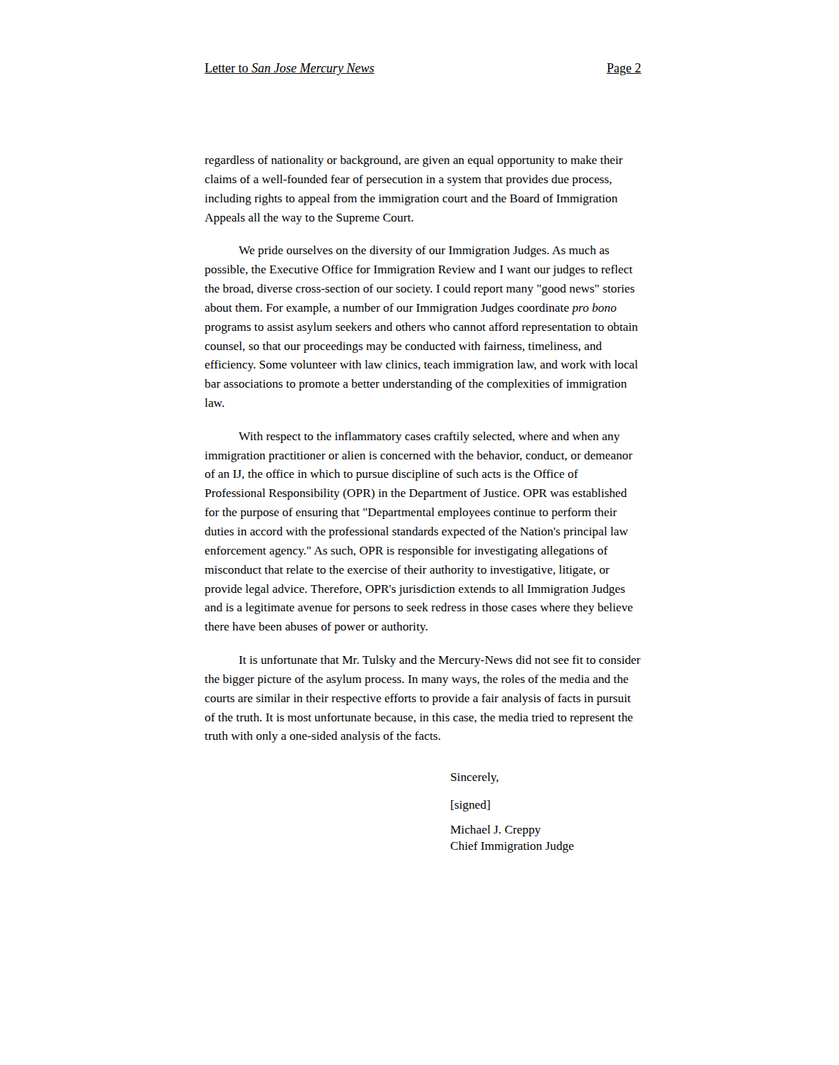Letter to San Jose Mercury News
Page 2
regardless of nationality or background, are given an equal opportunity to make their claims of a well-founded fear of persecution in a system that provides due process, including rights to appeal from the immigration court and the Board of Immigration Appeals all the way to the Supreme Court.
We pride ourselves on the diversity of our Immigration Judges. As much as possible, the Executive Office for Immigration Review and I want our judges to reflect the broad, diverse cross-section of our society. I could report many "good news" stories about them. For example, a number of our Immigration Judges coordinate pro bono programs to assist asylum seekers and others who cannot afford representation to obtain counsel, so that our proceedings may be conducted with fairness, timeliness, and efficiency. Some volunteer with law clinics, teach immigration law, and work with local bar associations to promote a better understanding of the complexities of immigration law.
With respect to the inflammatory cases craftily selected, where and when any immigration practitioner or alien is concerned with the behavior, conduct, or demeanor of an IJ, the office in which to pursue discipline of such acts is the Office of Professional Responsibility (OPR) in the Department of Justice. OPR was established for the purpose of ensuring that "Departmental employees continue to perform their duties in accord with the professional standards expected of the Nation's principal law enforcement agency." As such, OPR is responsible for investigating allegations of misconduct that relate to the exercise of their authority to investigative, litigate, or provide legal advice. Therefore, OPR's jurisdiction extends to all Immigration Judges and is a legitimate avenue for persons to seek redress in those cases where they believe there have been abuses of power or authority.
It is unfortunate that Mr. Tulsky and the Mercury-News did not see fit to consider the bigger picture of the asylum process. In many ways, the roles of the media and the courts are similar in their respective efforts to provide a fair analysis of facts in pursuit of the truth. It is most unfortunate because, in this case, the media tried to represent the truth with only a one-sided analysis of the facts.
Sincerely,
[signed]
Michael J. Creppy
Chief Immigration Judge